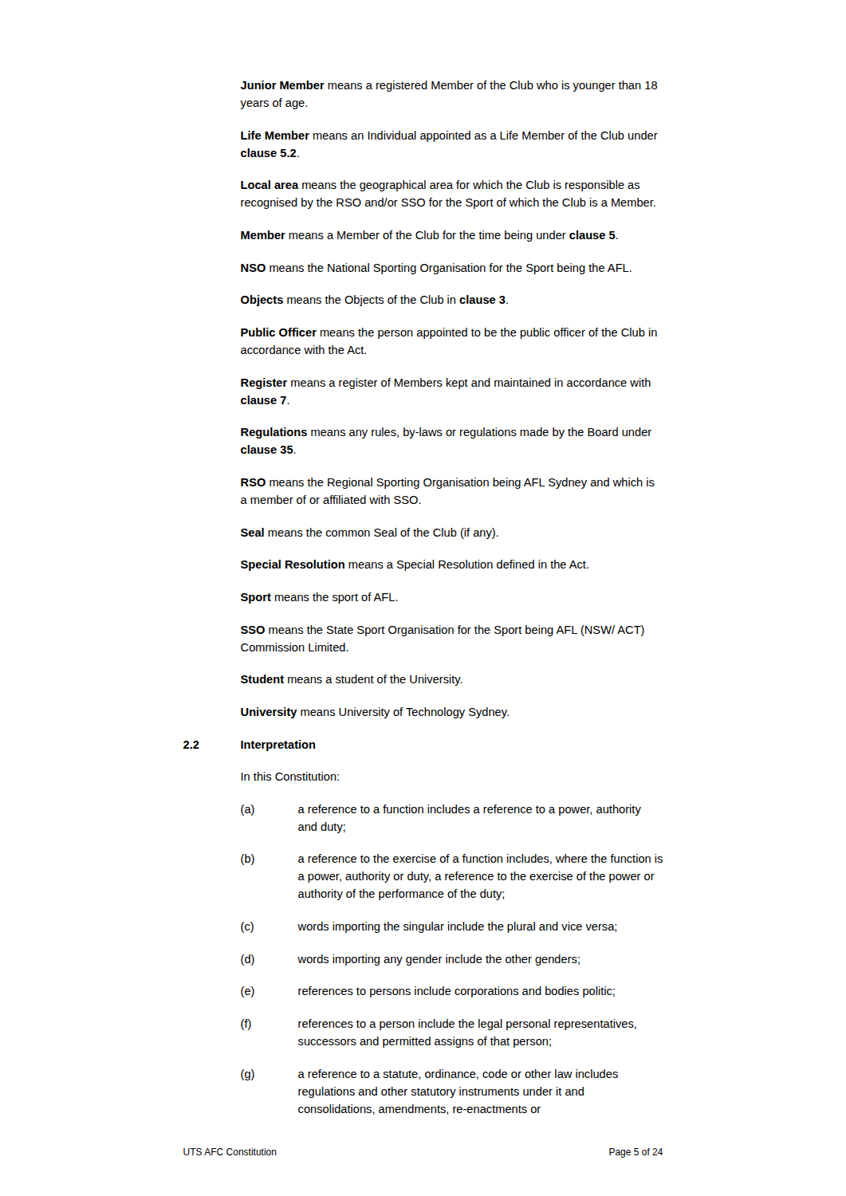Junior Member means a registered Member of the Club who is younger than 18 years of age.
Life Member means an Individual appointed as a Life Member of the Club under clause 5.2.
Local area means the geographical area for which the Club is responsible as recognised by the RSO and/or SSO for the Sport of which the Club is a Member.
Member means a Member of the Club for the time being under clause 5.
NSO means the National Sporting Organisation for the Sport being the AFL.
Objects means the Objects of the Club in clause 3.
Public Officer means the person appointed to be the public officer of the Club in accordance with the Act.
Register means a register of Members kept and maintained in accordance with clause 7.
Regulations means any rules, by-laws or regulations made by the Board under clause 35.
RSO means the Regional Sporting Organisation being AFL Sydney and which is a member of or affiliated with SSO.
Seal means the common Seal of the Club (if any).
Special Resolution means a Special Resolution defined in the Act.
Sport means the sport of AFL.
SSO means the State Sport Organisation for the Sport being AFL (NSW/ ACT) Commission Limited.
Student means a student of the University.
University means University of Technology Sydney.
2.2 Interpretation
In this Constitution:
(a) a reference to a function includes a reference to a power, authority and duty;
(b) a reference to the exercise of a function includes, where the function is a power, authority or duty, a reference to the exercise of the power or authority of the performance of the duty;
(c) words importing the singular include the plural and vice versa;
(d) words importing any gender include the other genders;
(e) references to persons include corporations and bodies politic;
(f) references to a person include the legal personal representatives, successors and permitted assigns of that person;
(g) a reference to a statute, ordinance, code or other law includes regulations and other statutory instruments under it and consolidations, amendments, re-enactments or
UTS AFC Constitution Page 5 of 24